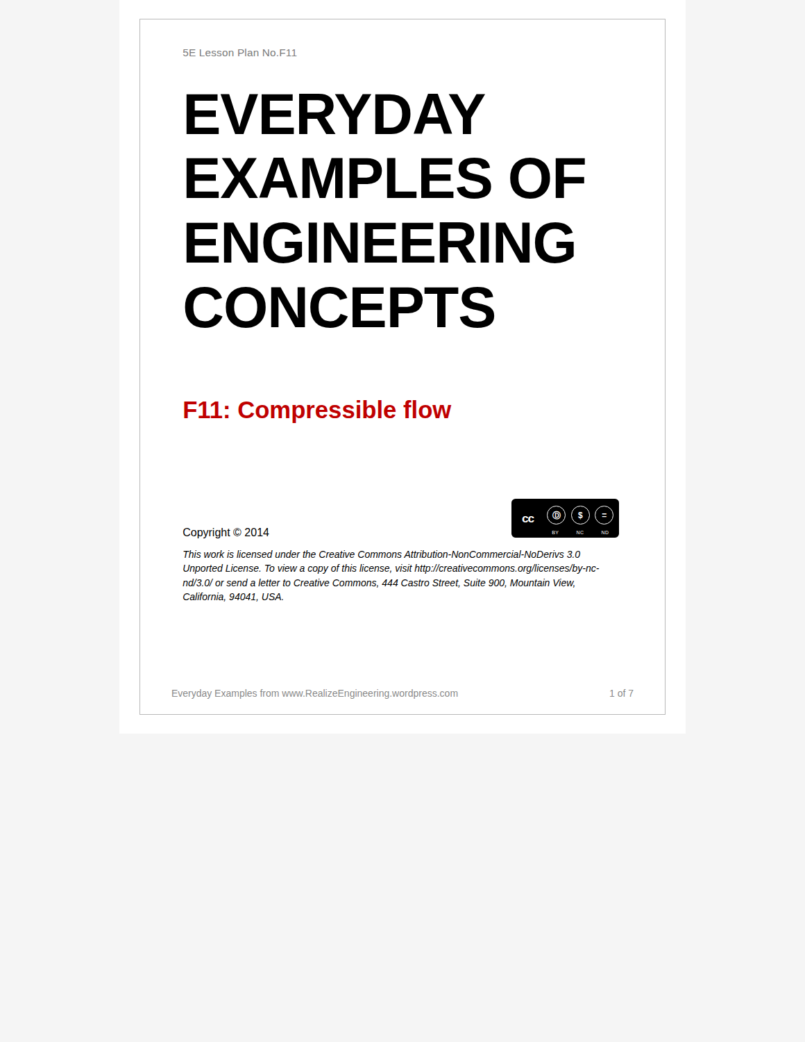5E Lesson Plan No.F11
Everyday Examples of Engineering Concepts
F11: Compressible flow
cc
Ⓓ $ =
BY NC ND
Copyright © 2014
This work is licensed under the Creative Commons Attribution-NonCommercial-NoDerivs 3.0 Unported License. To view a copy of this license, visit http://creativecommons.org/licenses/by-nc-nd/3.0/ or send a letter to Creative Commons, 444 Castro Street, Suite 900, Mountain View, California, 94041, USA.
Everyday Examples from www.RealizeEngineering.wordpress.com 1 of 7